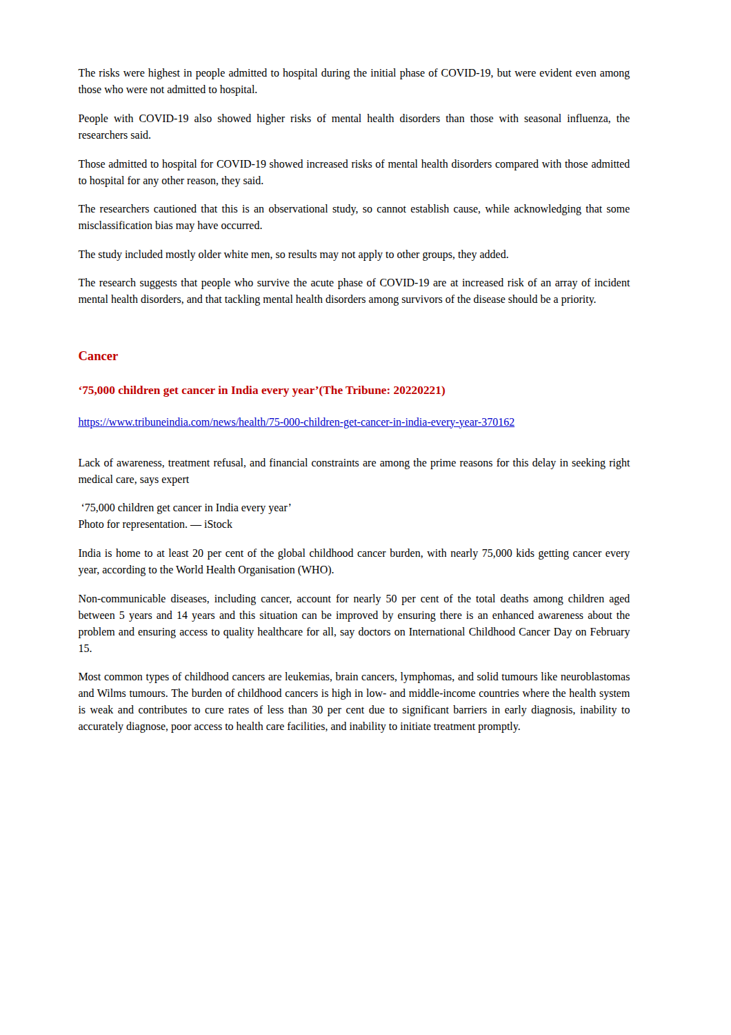The risks were highest in people admitted to hospital during the initial phase of COVID-19, but were evident even among those who were not admitted to hospital.
People with COVID-19 also showed higher risks of mental health disorders than those with seasonal influenza, the researchers said.
Those admitted to hospital for COVID-19 showed increased risks of mental health disorders compared with those admitted to hospital for any other reason, they said.
The researchers cautioned that this is an observational study, so cannot establish cause, while acknowledging that some misclassification bias may have occurred.
The study included mostly older white men, so results may not apply to other groups, they added.
The research suggests that people who survive the acute phase of COVID-19 are at increased risk of an array of incident mental health disorders, and that tackling mental health disorders among survivors of the disease should be a priority.
Cancer
‘75,000 children get cancer in India every year’(The Tribune: 20220221)
https://www.tribuneindia.com/news/health/75-000-children-get-cancer-in-india-every-year-370162
Lack of awareness, treatment refusal, and financial constraints are among the prime reasons for this delay in seeking right medical care, says expert
‘75,000 children get cancer in India every year’ Photo for representation. — iStock
India is home to at least 20 per cent of the global childhood cancer burden, with nearly 75,000 kids getting cancer every year, according to the World Health Organisation (WHO).
Non-communicable diseases, including cancer, account for nearly 50 per cent of the total deaths among children aged between 5 years and 14 years and this situation can be improved by ensuring there is an enhanced awareness about the problem and ensuring access to quality healthcare for all, say doctors on International Childhood Cancer Day on February 15.
Most common types of childhood cancers are leukemias, brain cancers, lymphomas, and solid tumours like neuroblastomas and Wilms tumours. The burden of childhood cancers is high in low- and middle-income countries where the health system is weak and contributes to cure rates of less than 30 per cent due to significant barriers in early diagnosis, inability to accurately diagnose, poor access to health care facilities, and inability to initiate treatment promptly.